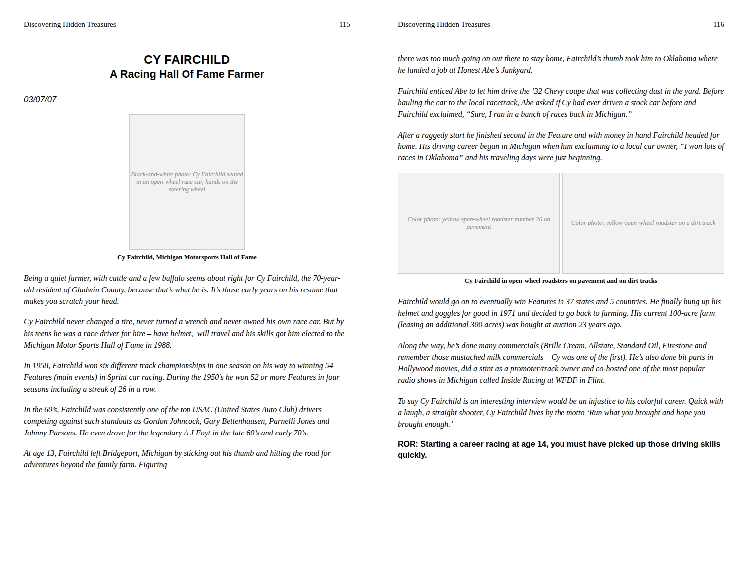Discovering Hidden Treasures 115
CY FAIRCHILD
A Racing Hall Of Fame Farmer
03/07/07
Black-and-white photo: Cy Fairchild seated in an open-wheel race car, hands on the steering wheel
Cy Fairchild, Michigan Motorsports Hall of Fame
Being a quiet farmer, with cattle and a few buffalo seems about right for Cy Fairchild, the 70-year-old resident of Gladwin County, because that’s what he is. It’s those early years on his resume that makes you scratch your head.
Cy Fairchild never changed a tire, never turned a wrench and never owned his own race car. But by his teens he was a race driver for hire – have helmet, will travel and his skills got him elected to the Michigan Motor Sports Hall of Fame in 1988.
In 1958, Fairchild won six different track championships in one season on his way to winning 54 Features (main events) in Sprint car racing. During the 1950’s he won 52 or more Features in four seasons including a streak of 26 in a row.
In the 60’s, Fairchild was consistently one of the top USAC (United States Auto Club) drivers competing against such standouts as Gordon Johncock, Gary Bettenhausen, Parnelli Jones and Johnny Parsons. He even drove for the legendary A J Foyt in the late 60’s and early 70’s.
At age 13, Fairchild left Bridgeport, Michigan by sticking out his thumb and hitting the road for adventures beyond the family farm. Figuring
Discovering Hidden Treasures 116
there was too much going on out there to stay home, Fairchild’s thumb took him to Oklahoma where he landed a job at Honest Abe’s Junkyard.
Fairchild enticed Abe to let him drive the ’32 Chevy coupe that was collecting dust in the yard. Before hauling the car to the local racetrack, Abe asked if Cy had ever driven a stock car before and Fairchild exclaimed, “Sure, I ran in a bunch of races back in Michigan.”
After a raggedy start he finished second in the Feature and with money in hand Fairchild headed for home. His driving career began in Michigan when him exclaiming to a local car owner, “I won lots of races in Oklahoma” and his traveling days were just beginning.
Color photo: yellow open-wheel roadster number 26 on pavement
Color photo: yellow open-wheel roadster on a dirt track
Cy Fairchild in open-wheel roadsters on pavement and on dirt tracks
Fairchild would go on to eventually win Features in 37 states and 5 countries. He finally hung up his helmet and goggles for good in 1971 and decided to go back to farming. His current 100-acre farm (leasing an additional 300 acres) was bought at auction 23 years ago.
Along the way, he’s done many commercials (Brille Cream, Allstate, Standard Oil, Firestone and remember those mustached milk commercials – Cy was one of the first). He’s also done bit parts in Hollywood movies, did a stint as a promoter/track owner and co-hosted one of the most popular radio shows in Michigan called Inside Racing at WFDF in Flint.
To say Cy Fairchild is an interesting interview would be an injustice to his colorful career. Quick with a laugh, a straight shooter, Cy Fairchild lives by the motto ‘Run what you brought and hope you brought enough.’
ROR: Starting a career racing at age 14, you must have picked up those driving skills quickly.